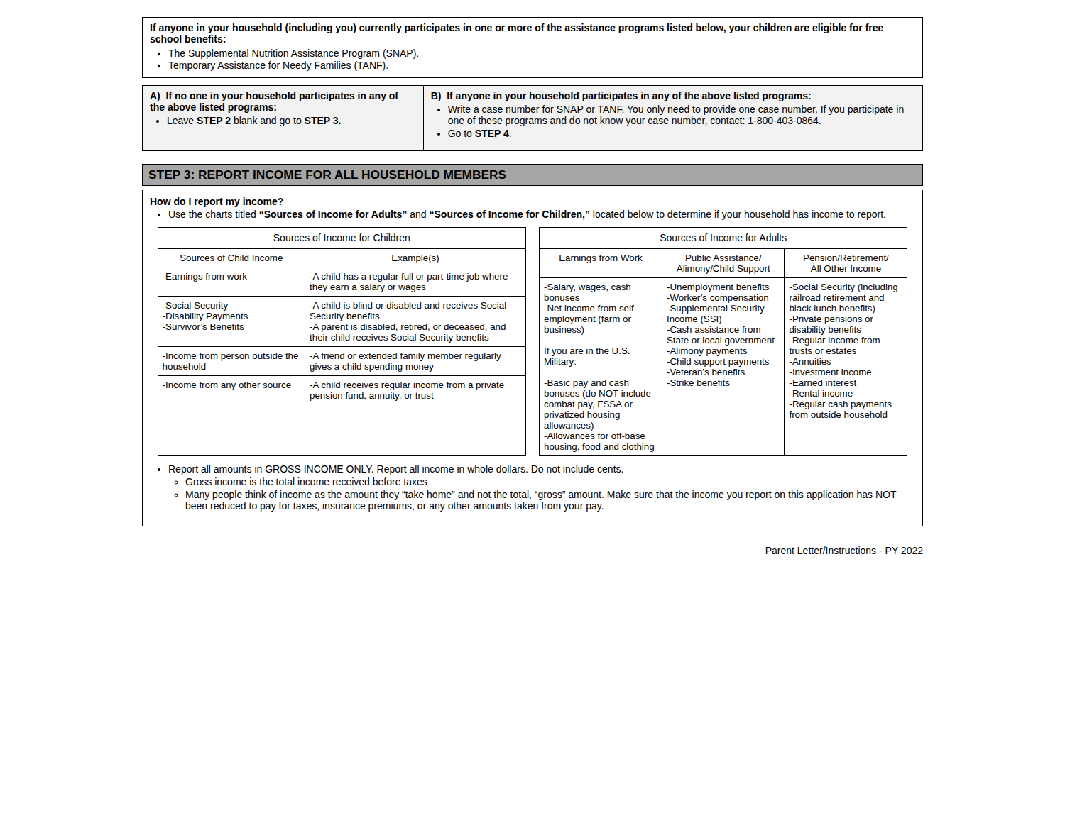If anyone in your household (including you) currently participates in one or more of the assistance programs listed below, your children are eligible for free school benefits:
The Supplemental Nutrition Assistance Program (SNAP).
Temporary Assistance for Needy Families (TANF).
| A) If no one in your household participates in any of the above listed programs: Leave STEP 2 blank and go to STEP 3. | B) If anyone in your household participates in any of the above listed programs: Write a case number for SNAP or TANF. You only need to provide one case number. If you participate in one of these programs and do not know your case number, contact: 1-800-403-0864. Go to STEP 4 . |
STEP 3: REPORT INCOME FOR ALL HOUSEHOLD MEMBERS
How do I report my income?
Use the charts titled “Sources of Income for Adults” and “Sources of Income for Children,” located below to determine if your household has income to report.
Sources of Income for Children
| Sources of Child Income | Example(s) |
| --- | --- |
| -Earnings from work | -A child has a regular full or part-time job where they earn a salary or wages |
| -Social Security -Disability Payments -Survivor’s Benefits | -A child is blind or disabled and receives Social Security benefits -A parent is disabled, retired, or deceased, and their child receives Social Security benefits |
| -Income from person outside the household | -A friend or extended family member regularly gives a child spending money |
| -Income from any other source | -A child receives regular income from a private pension fund, annuity, or trust |
Sources of Income for Adults
| Earnings from Work | Public Assistance/ Alimony/Child Support | Pension/Retirement/ All Other Income |
| --- | --- | --- |
| -Salary, wages, cash bonuses -Net income from self-employment (farm or business) If you are in the U.S. Military: -Basic pay and cash bonuses (do NOT include combat pay, FSSA or privatized housing allowances) -Allowances for off-base housing, food and clothing | -Unemployment benefits -Worker’s compensation -Supplemental Security Income (SSI) -Cash assistance from State or local government -Alimony payments -Child support payments -Veteran’s benefits -Strike benefits | -Social Security (including railroad retirement and black lunch benefits) -Private pensions or disability benefits -Regular income from trusts or estates -Annuities -Investment income -Earned interest -Rental income -Regular cash payments from outside household |
Report all amounts in GROSS INCOME ONLY. Report all income in whole dollars. Do not include cents.
Gross income is the total income received before taxes
Many people think of income as the amount they “take home” and not the total, “gross” amount. Make sure that the income you report on this application has NOT been reduced to pay for taxes, insurance premiums, or any other amounts taken from your pay.
Parent Letter/Instructions - PY 2022